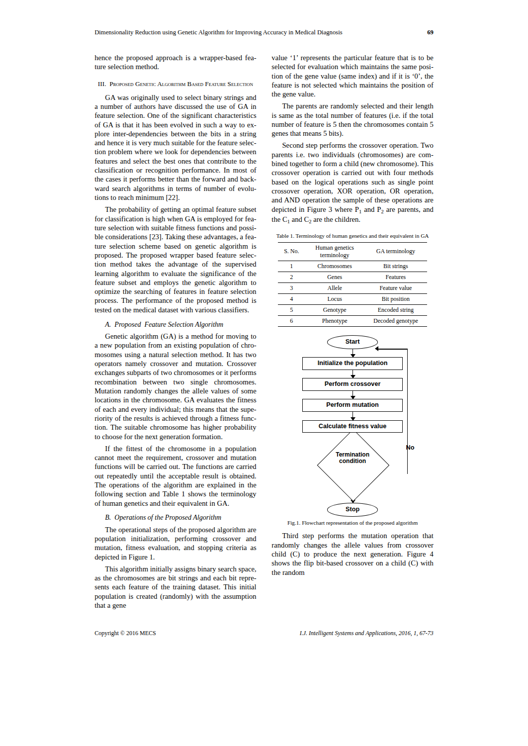Dimensionality Reduction using Genetic Algorithm for Improving Accuracy in Medical Diagnosis
69
hence the proposed approach is a wrapper-based feature selection method.
III. Proposed Genetic Algorithm Based Feature Selection
GA was originally used to select binary strings and a number of authors have discussed the use of GA in feature selection. One of the significant characteristics of GA is that it has been evolved in such a way to explore inter-dependencies between the bits in a string and hence it is very much suitable for the feature selection problem where we look for dependencies between features and select the best ones that contribute to the classification or recognition performance. In most of the cases it performs better than the forward and backward search algorithms in terms of number of evolutions to reach minimum [22].
The probability of getting an optimal feature subset for classification is high when GA is employed for feature selection with suitable fitness functions and possible considerations [23]. Taking these advantages, a feature selection scheme based on genetic algorithm is proposed. The proposed wrapper based feature selection method takes the advantage of the supervised learning algorithm to evaluate the significance of the feature subset and employs the genetic algorithm to optimize the searching of features in feature selection process. The performance of the proposed method is tested on the medical dataset with various classifiers.
A. Proposed Feature Selection Algorithm
Genetic algorithm (GA) is a method for moving to a new population from an existing population of chromosomes using a natural selection method. It has two operators namely crossover and mutation. Crossover exchanges subparts of two chromosomes or it performs recombination between two single chromosomes. Mutation randomly changes the allele values of some locations in the chromosome. GA evaluates the fitness of each and every individual; this means that the superiority of the results is achieved through a fitness function. The suitable chromosome has higher probability to choose for the next generation formation.
If the fittest of the chromosome in a population cannot meet the requirement, crossover and mutation functions will be carried out. The functions are carried out repeatedly until the acceptable result is obtained. The operations of the algorithm are explained in the following section and Table 1 shows the terminology of human genetics and their equivalent in GA.
B. Operations of the Proposed Algorithm
The operational steps of the proposed algorithm are population initialization, performing crossover and mutation, fitness evaluation, and stopping criteria as depicted in Figure 1.
This algorithm initially assigns binary search space, as the chromosomes are bit strings and each bit represents each feature of the training dataset. This initial population is created (randomly) with the assumption that a gene
value ‘1’ represents the particular feature that is to be selected for evaluation which maintains the same position of the gene value (same index) and if it is ‘0’, the feature is not selected which maintains the position of the gene value.
The parents are randomly selected and their length is same as the total number of features (i.e. if the total number of feature is 5 then the chromosomes contain 5 genes that means 5 bits).
Second step performs the crossover operation. Two parents i.e. two individuals (chromosomes) are combined together to form a child (new chromosome). This crossover operation is carried out with four methods based on the logical operations such as single point crossover operation, XOR operation, OR operation, and AND operation the sample of these operations are depicted in Figure 3 where P1 and P2 are parents, and the C1 and C2 are the children.
Table 1. Terminology of human genetics and their equivalent in GA
| S. No. | Human genetics terminology | GA terminology |
| --- | --- | --- |
| 1 | Chromosomes | Bit strings |
| 2 | Genes | Features |
| 3 | Allele | Feature value |
| 4 | Locus | Bit position |
| 5 | Genotype | Encoded string |
| 6 | Phenotype | Decoded genotype |
Start
Initialize the population
Perform crossover
Perform mutation
Calculate fitness value
Termination
condition
No
Yes
Stop
Fig.1. Flowchart representation of the proposed algorithm
Third step performs the mutation operation that randomly changes the allele values from crossover child (C) to produce the next generation. Figure 4 shows the flip bit-based crossover on a child (C) with the random
Copyright © 2016 MECS
I.J. Intelligent Systems and Applications, 2016, 1, 67-73